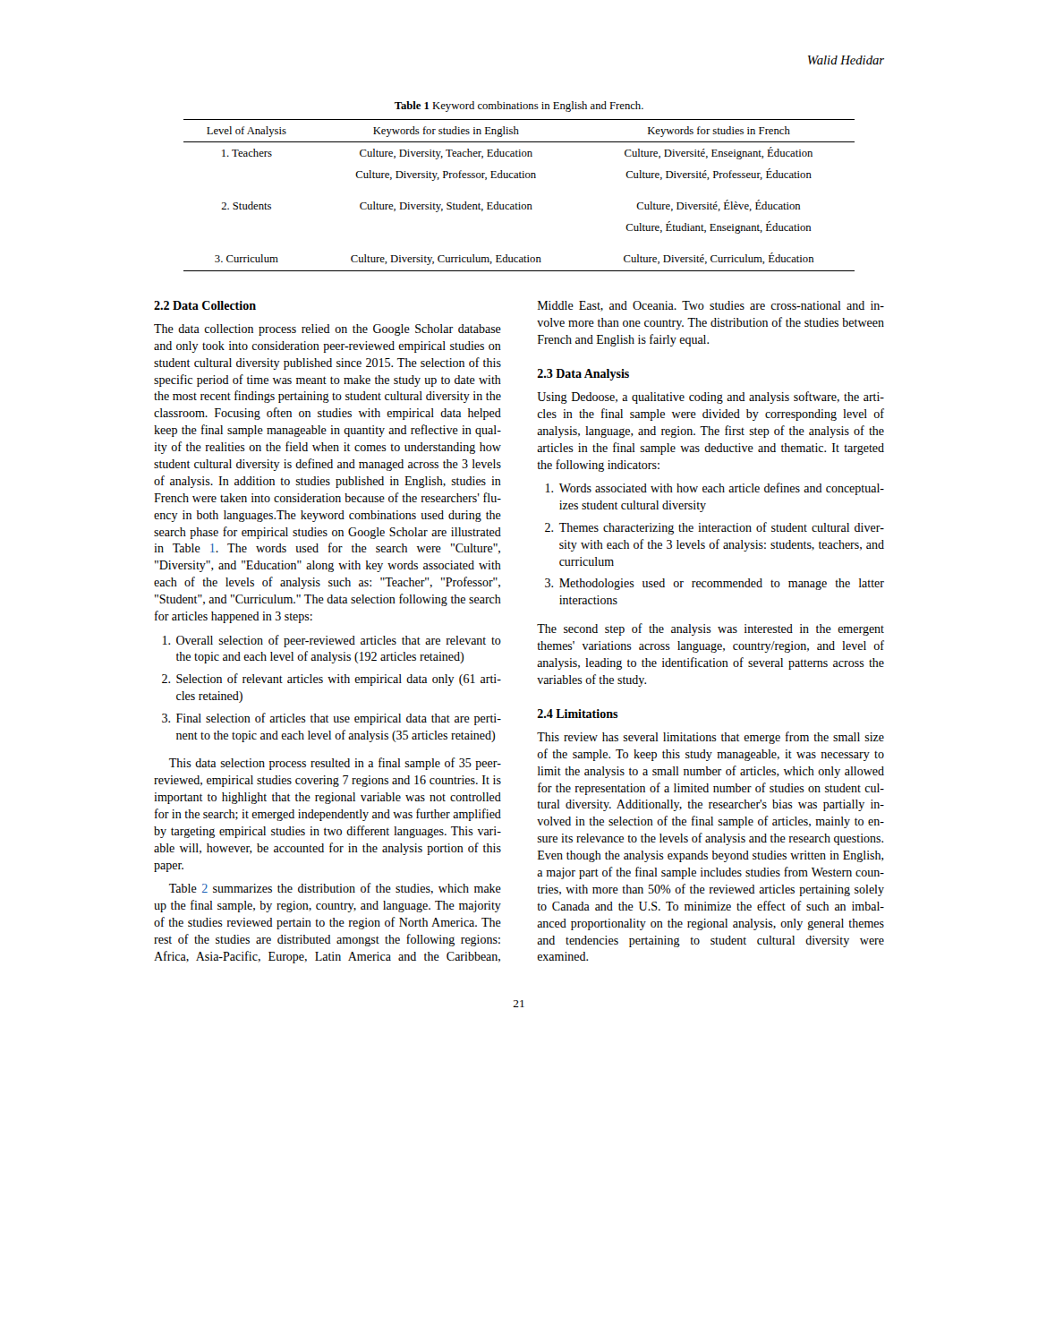Walid Hedidar
Table 1 Keyword combinations in English and French.
| Level of Analysis | Keywords for studies in English | Keywords for studies in French |
| --- | --- | --- |
| 1. Teachers | Culture, Diversity, Teacher, Education | Culture, Diversité, Enseignant, Éducation |
| | Culture, Diversity, Professor, Education | Culture, Diversité, Professeur, Éducation |
| 2. Students | Culture, Diversity, Student, Education | Culture, Diversité, Élève, Éducation |
| | | Culture, Étudiant, Enseignant, Éducation |
| 3. Curriculum | Culture, Diversity, Curriculum, Education | Culture, Diversité, Curriculum, Éducation |
2.2 Data Collection
The data collection process relied on the Google Scholar database and only took into consideration peer-reviewed empirical studies on student cultural diversity published since 2015. The selection of this specific period of time was meant to make the study up to date with the most recent findings pertaining to student cultural diversity in the classroom. Focusing often on studies with empirical data helped keep the final sample manageable in quantity and reflective in quality of the realities on the field when it comes to understanding how student cultural diversity is defined and managed across the 3 levels of analysis. In addition to studies published in English, studies in French were taken into consideration because of the researchers' fluency in both languages.The keyword combinations used during the search phase for empirical studies on Google Scholar are illustrated in Table 1. The words used for the search were "Culture", "Diversity", and "Education" along with key words associated with each of the levels of analysis such as: "Teacher", "Professor", "Student", and "Curriculum." The data selection following the search for articles happened in 3 steps:
Overall selection of peer-reviewed articles that are relevant to the topic and each level of analysis (192 articles retained)
Selection of relevant articles with empirical data only (61 articles retained)
Final selection of articles that use empirical data that are pertinent to the topic and each level of analysis (35 articles retained)
This data selection process resulted in a final sample of 35 peer-reviewed, empirical studies covering 7 regions and 16 countries. It is important to highlight that the regional variable was not controlled for in the search; it emerged independently and was further amplified by targeting empirical studies in two different languages. This variable will, however, be accounted for in the analysis portion of this paper.
Table 2 summarizes the distribution of the studies, which make up the final sample, by region, country, and language. The majority of the studies reviewed pertain to the region of North America. The rest of the studies are distributed amongst the following regions: Africa, Asia-Pacific, Europe, Latin America and the Caribbean, Middle East, and Oceania. Two studies are cross-national and involve more than one country. The distribution of the studies between French and English is fairly equal.
2.3 Data Analysis
Using Dedoose, a qualitative coding and analysis software, the articles in the final sample were divided by corresponding level of analysis, language, and region. The first step of the analysis of the articles in the final sample was deductive and thematic. It targeted the following indicators:
Words associated with how each article defines and conceptualizes student cultural diversity
Themes characterizing the interaction of student cultural diversity with each of the 3 levels of analysis: students, teachers, and curriculum
Methodologies used or recommended to manage the latter interactions
The second step of the analysis was interested in the emergent themes' variations across language, country/region, and level of analysis, leading to the identification of several patterns across the variables of the study.
2.4 Limitations
This review has several limitations that emerge from the small size of the sample. To keep this study manageable, it was necessary to limit the analysis to a small number of articles, which only allowed for the representation of a limited number of studies on student cultural diversity. Additionally, the researcher's bias was partially involved in the selection of the final sample of articles, mainly to ensure its relevance to the levels of analysis and the research questions. Even though the analysis expands beyond studies written in English, a major part of the final sample includes studies from Western countries, with more than 50% of the reviewed articles pertaining solely to Canada and the U.S. To minimize the effect of such an imbalanced proportionality on the regional analysis, only general themes and tendencies pertaining to student cultural diversity were examined.
21